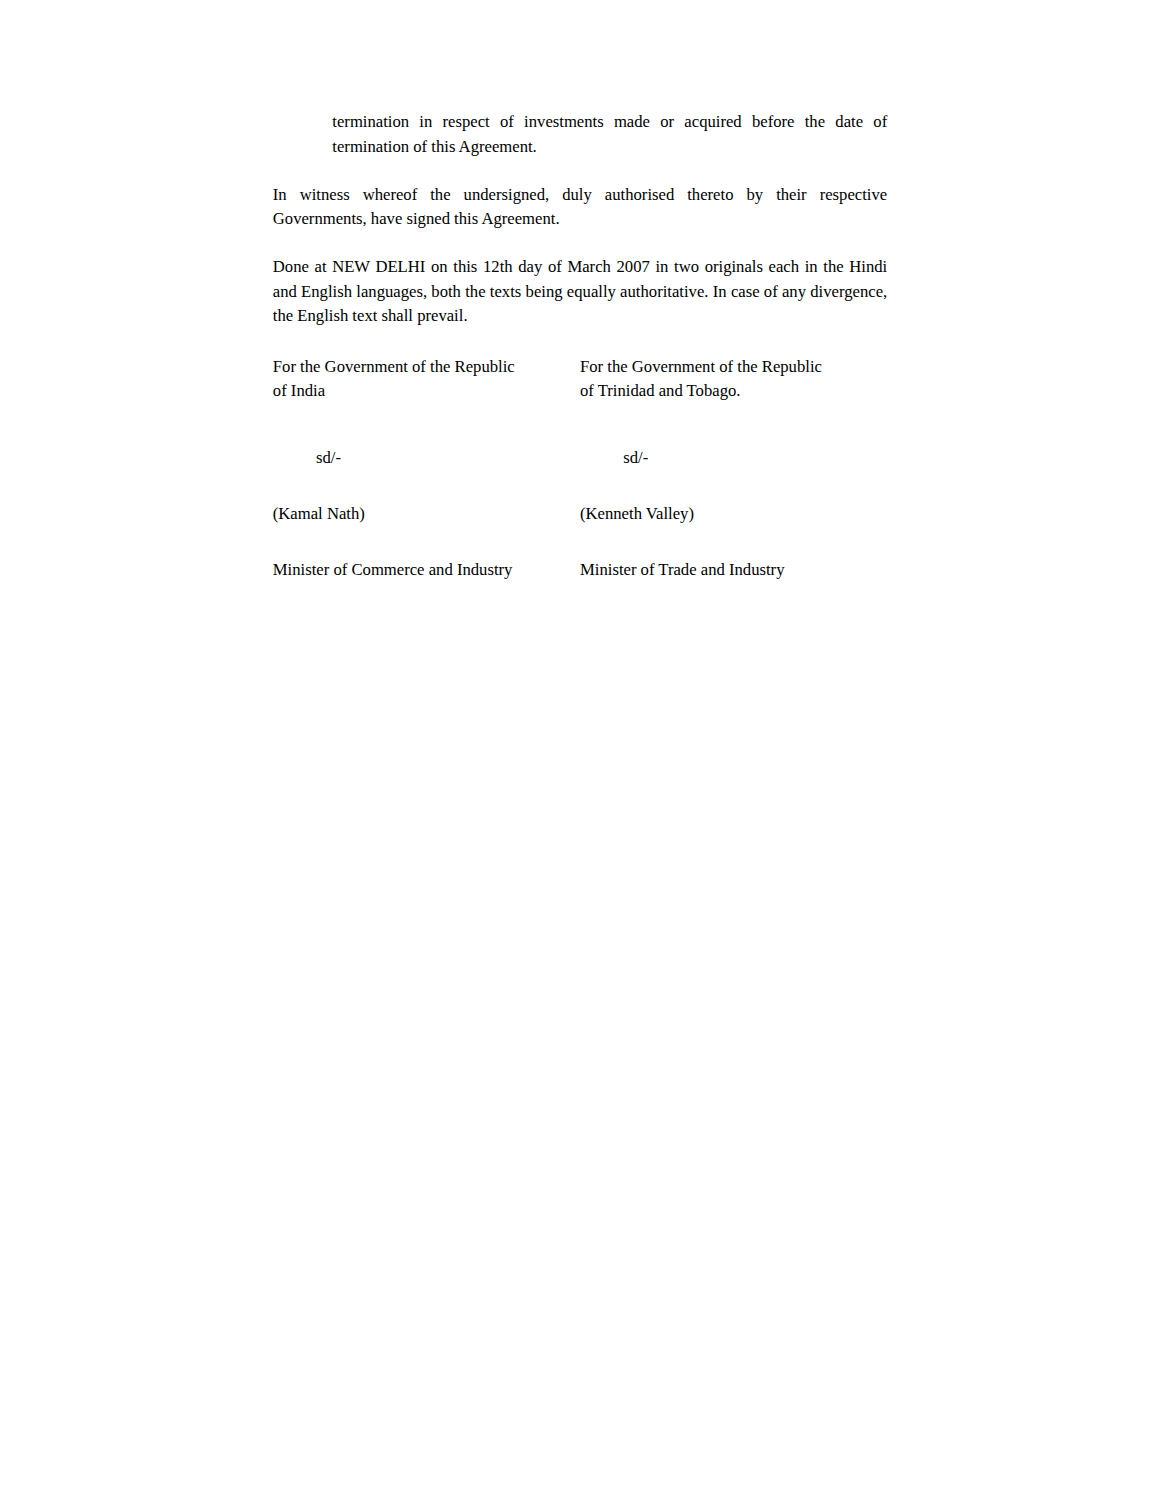termination in respect of investments made or acquired before the date of termination of this Agreement.
In witness whereof the undersigned, duly authorised thereto by their respective Governments, have signed this Agreement.
Done at NEW DELHI on this 12th day of March 2007 in two originals each in the Hindi and English languages, both the texts being equally authoritative. In case of any divergence, the English text shall prevail.
| For the Government of the Republic of India | For the Government of the Republic of Trinidad and Tobago. |
| sd/- | sd/- |
| (Kamal Nath) | (Kenneth Valley) |
| Minister of Commerce and Industry | Minister of Trade and Industry |